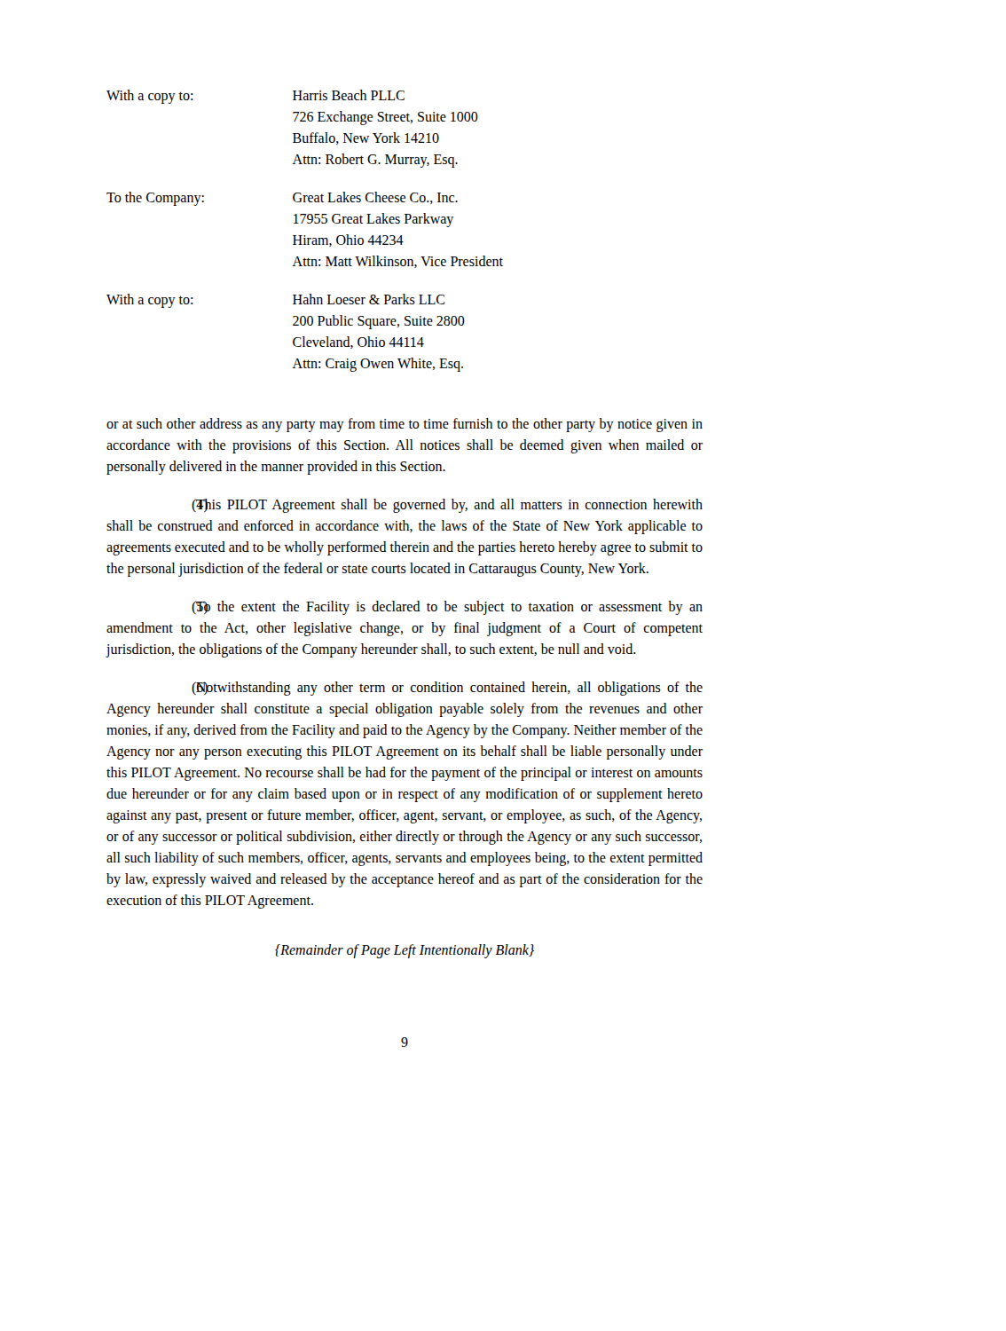| With a copy to: | Harris Beach PLLC 726 Exchange Street, Suite 1000 Buffalo, New York 14210 Attn: Robert G. Murray, Esq. |
| To the Company: | Great Lakes Cheese Co., Inc. 17955 Great Lakes Parkway Hiram, Ohio 44234 Attn: Matt Wilkinson, Vice President |
| With a copy to: | Hahn Loeser & Parks LLC 200 Public Square, Suite 2800 Cleveland, Ohio 44114 Attn: Craig Owen White, Esq. |
or at such other address as any party may from time to time furnish to the other party by notice given in accordance with the provisions of this Section. All notices shall be deemed given when mailed or personally delivered in the manner provided in this Section.
(4) This PILOT Agreement shall be governed by, and all matters in connection herewith shall be construed and enforced in accordance with, the laws of the State of New York applicable to agreements executed and to be wholly performed therein and the parties hereto hereby agree to submit to the personal jurisdiction of the federal or state courts located in Cattaraugus County, New York.
(5) To the extent the Facility is declared to be subject to taxation or assessment by an amendment to the Act, other legislative change, or by final judgment of a Court of competent jurisdiction, the obligations of the Company hereunder shall, to such extent, be null and void.
(6) Notwithstanding any other term or condition contained herein, all obligations of the Agency hereunder shall constitute a special obligation payable solely from the revenues and other monies, if any, derived from the Facility and paid to the Agency by the Company. Neither member of the Agency nor any person executing this PILOT Agreement on its behalf shall be liable personally under this PILOT Agreement. No recourse shall be had for the payment of the principal or interest on amounts due hereunder or for any claim based upon or in respect of any modification of or supplement hereto against any past, present or future member, officer, agent, servant, or employee, as such, of the Agency, or of any successor or political subdivision, either directly or through the Agency or any such successor, all such liability of such members, officer, agents, servants and employees being, to the extent permitted by law, expressly waived and released by the acceptance hereof and as part of the consideration for the execution of this PILOT Agreement.
{Remainder of Page Left Intentionally Blank}
9